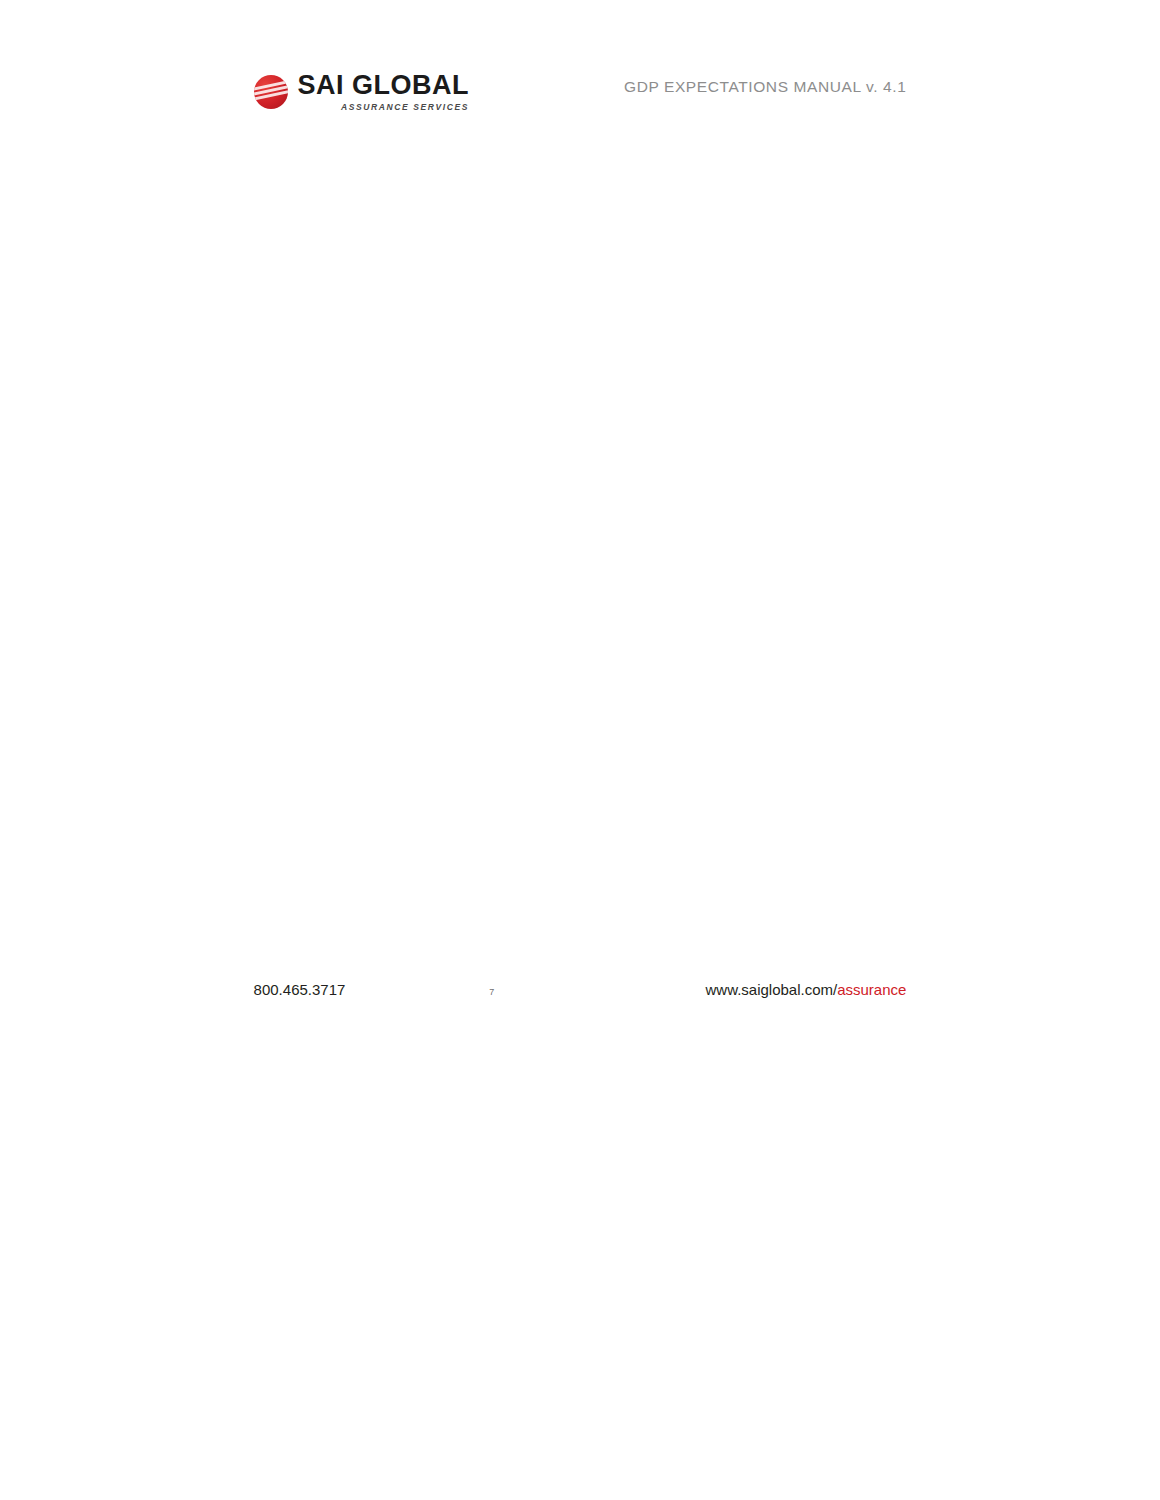SAI GLOBAL
ASSURANCE SERVICES
GDP EXPECTATIONS MANUAL v. 4.1
800.465.3717
7
www.saiglobal.com/assurance